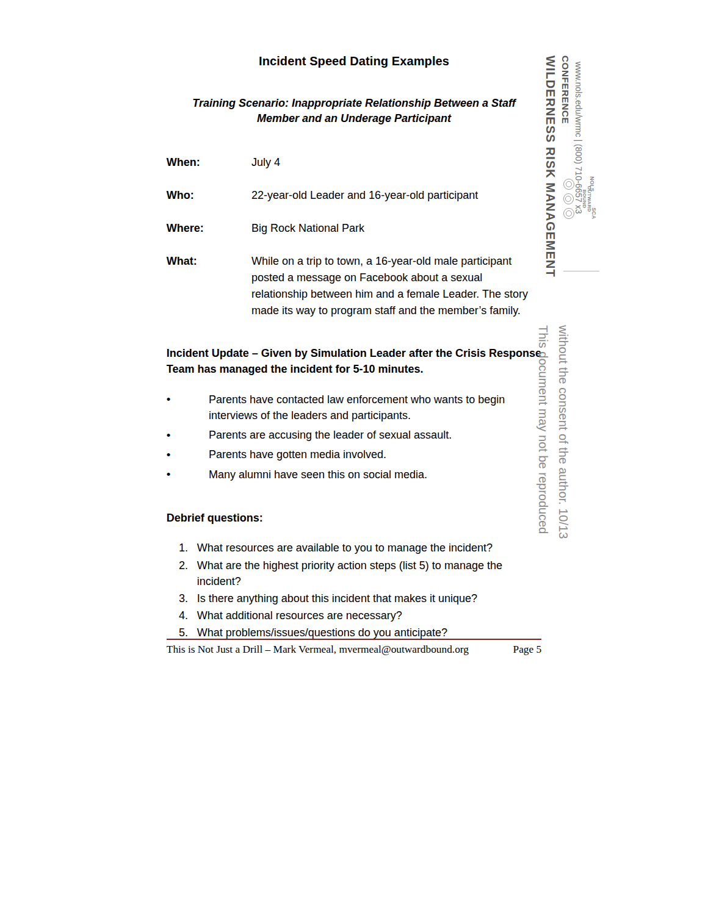Incident Speed Dating Examples
Training Scenario: Inappropriate Relationship Between a Staff Member and an Underage Participant
| When: | July 4 |
| Who: | 22-year-old Leader and 16-year-old participant |
| Where: | Big Rock National Park |
| What: | While on a trip to town, a 16-year-old male participant posted a message on Facebook about a sexual relationship between him and a female Leader. The story made its way to program staff and the member’s family. |
Incident Update – Given by Simulation Leader after the Crisis Response Team has managed the incident for 5-10 minutes.
Parents have contacted law enforcement who wants to begin interviews of the leaders and participants.
Parents are accusing the leader of sexual assault.
Parents have gotten media involved.
Many alumni have seen this on social media.
Debrief questions:
What resources are available to you to manage the incident?
What are the highest priority action steps (list 5) to manage the incident?
Is there anything about this incident that makes it unique?
What additional resources are necessary?
What problems/issues/questions do you anticipate?
WILDERNESS RISK MANAGEMENT
CONFERENCE
www.nols.edu/wrmc | (800) 710-6657 x3
This document may not be reproduced
without the consent of the author. 10/13
NOLS
OUTWARD
BOUND
SCA
This is Not Just a Drill – Mark Vermeal, mvermeal@outwardbound.org Page 5